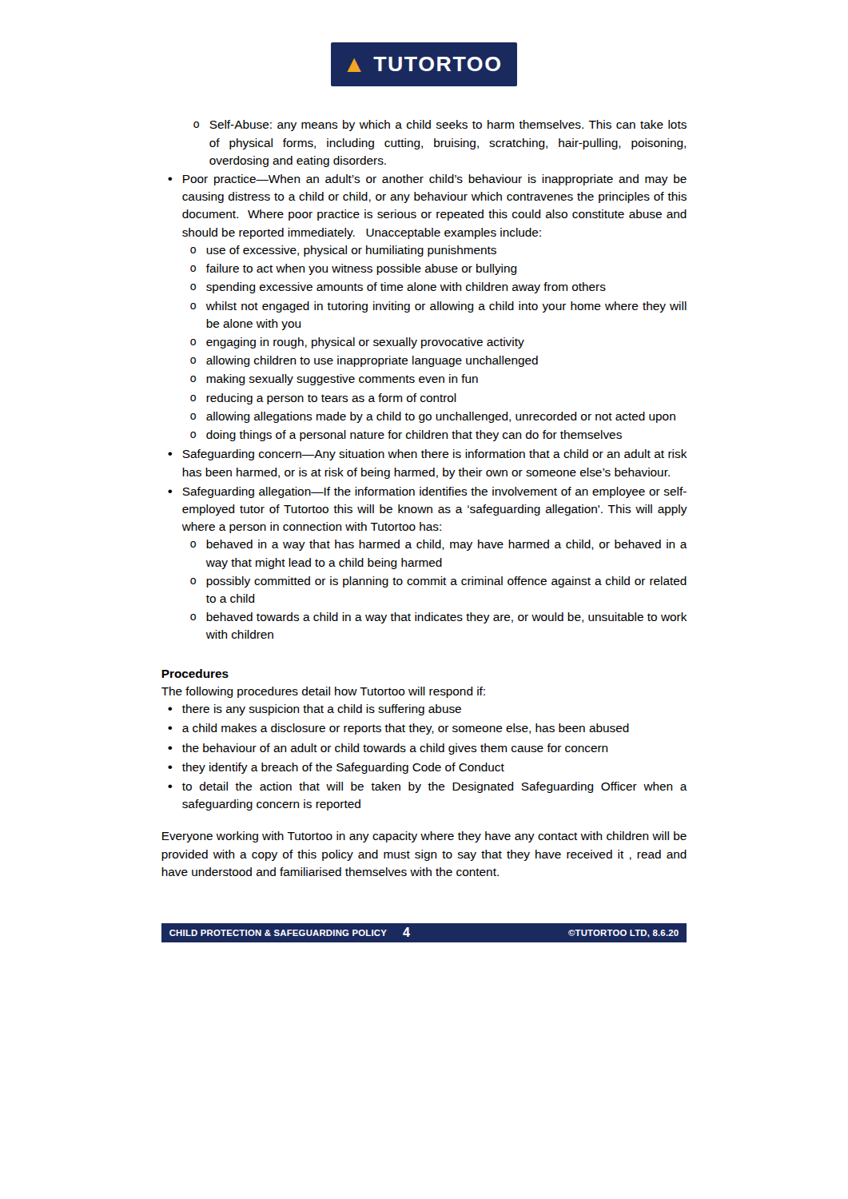▲TUTORTOO
Self-Abuse: any means by which a child seeks to harm themselves. This can take lots of physical forms, including cutting, bruising, scratching, hair-pulling, poisoning, overdosing and eating disorders.
Poor practice—When an adult’s or another child’s behaviour is inappropriate and may be causing distress to a child or child, or any behaviour which contravenes the principles of this document. Where poor practice is serious or repeated this could also constitute abuse and should be reported immediately. Unacceptable examples include:
use of excessive, physical or humiliating punishments
failure to act when you witness possible abuse or bullying
spending excessive amounts of time alone with children away from others
whilst not engaged in tutoring inviting or allowing a child into your home where they will be alone with you
engaging in rough, physical or sexually provocative activity
allowing children to use inappropriate language unchallenged
making sexually suggestive comments even in fun
reducing a person to tears as a form of control
allowing allegations made by a child to go unchallenged, unrecorded or not acted upon
doing things of a personal nature for children that they can do for themselves
Safeguarding concern—Any situation when there is information that a child or an adult at risk has been harmed, or is at risk of being harmed, by their own or someone else’s behaviour.
Safeguarding allegation—If the information identifies the involvement of an employee or self-employed tutor of Tutortoo this will be known as a ‘safeguarding allegation'. This will apply where a person in connection with Tutortoo has:
behaved in a way that has harmed a child, may have harmed a child, or behaved in a way that might lead to a child being harmed
possibly committed or is planning to commit a criminal offence against a child or related to a child
behaved towards a child in a way that indicates they are, or would be, unsuitable to work with children
Procedures
The following procedures detail how Tutortoo will respond if:
there is any suspicion that a child is suffering abuse
a child makes a disclosure or reports that they, or someone else, has been abused
the behaviour of an adult or child towards a child gives them cause for concern
they identify a breach of the Safeguarding Code of Conduct
to detail the action that will be taken by the Designated Safeguarding Officer when a safeguarding concern is reported
Everyone working with Tutortoo in any capacity where they have any contact with children will be provided with a copy of this policy and must sign to say that they have received it , read and have understood and familiarised themselves with the content.
CHILD PROTECTION & SAFEGUARDING POLICY
4
©TUTORTOO LTD, 8.6.20